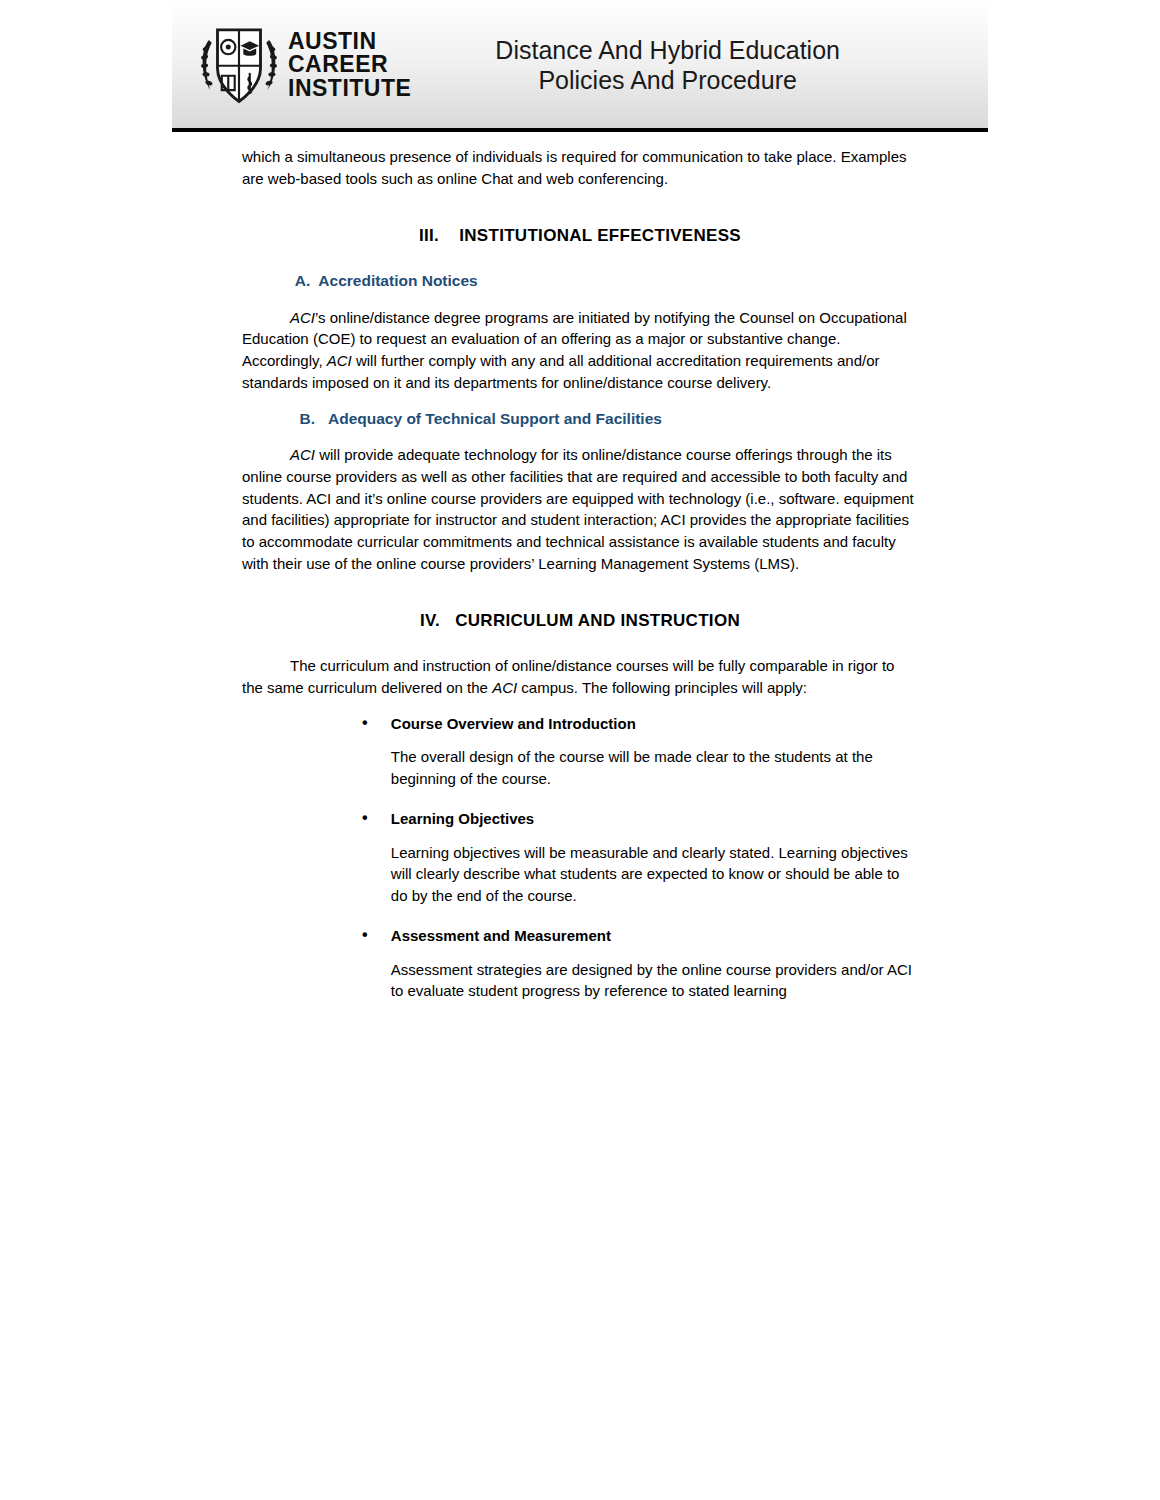AUSTIN CAREER INSTITUTE
Distance And Hybrid Education Policies And Procedure
which a simultaneous presence of individuals is required for communication to take place. Examples are web-based tools such as online Chat and web conferencing.
III. INSTITUTIONAL EFFECTIVENESS
A. Accreditation Notices
ACI’s online/distance degree programs are initiated by notifying the Counsel on Occupational Education (COE) to request an evaluation of an offering as a major or substantive change. Accordingly, ACI will further comply with any and all additional accreditation requirements and/or standards imposed on it and its departments for online/distance course delivery.
B. Adequacy of Technical Support and Facilities
ACI will provide adequate technology for its online/distance course offerings through the its online course providers as well as other facilities that are required and accessible to both faculty and students. ACI and it’s online course providers are equipped with technology (i.e., software. equipment and facilities) appropriate for instructor and student interaction; ACI provides the appropriate facilities to accommodate curricular commitments and technical assistance is available students and faculty with their use of the online course providers’ Learning Management Systems (LMS).
IV. CURRICULUM AND INSTRUCTION
The curriculum and instruction of online/distance courses will be fully comparable in rigor to the same curriculum delivered on the ACI campus. The following principles will apply:
Course Overview and Introduction
The overall design of the course will be made clear to the students at the beginning of the course.
Learning Objectives
Learning objectives will be measurable and clearly stated. Learning objectives will clearly describe what students are expected to know or should be able to do by the end of the course.
Assessment and Measurement
Assessment strategies are designed by the online course providers and/or ACI to evaluate student progress by reference to stated learning